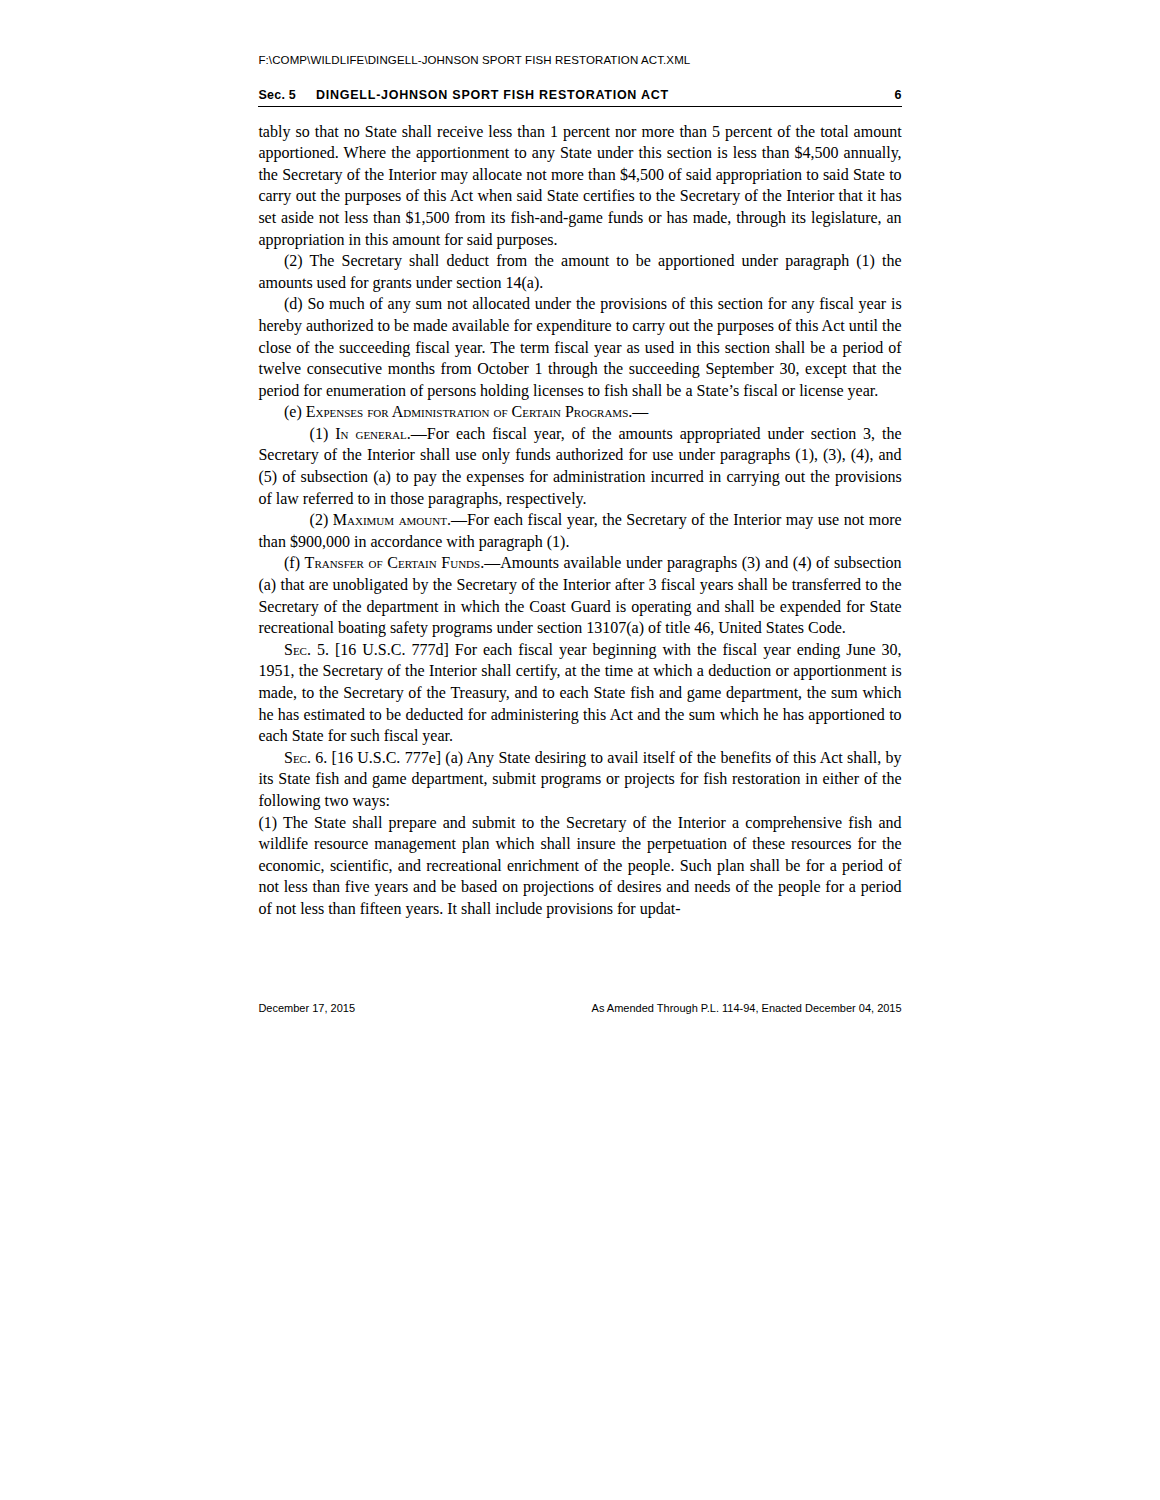F:\COMP\WILDLIFE\DINGELL-JOHNSON SPORT FISH RESTORATION ACT.XML
Sec. 5 DINGELL-JOHNSON SPORT FISH RESTORATION ACT 6
tably so that no State shall receive less than 1 percent nor more than 5 percent of the total amount apportioned. Where the apportionment to any State under this section is less than $4,500 annually, the Secretary of the Interior may allocate not more than $4,500 of said appropriation to said State to carry out the purposes of this Act when said State certifies to the Secretary of the Interior that it has set aside not less than $1,500 from its fish-and-game funds or has made, through its legislature, an appropriation in this amount for said purposes.
(2) The Secretary shall deduct from the amount to be apportioned under paragraph (1) the amounts used for grants under section 14(a).
(d) So much of any sum not allocated under the provisions of this section for any fiscal year is hereby authorized to be made available for expenditure to carry out the purposes of this Act until the close of the succeeding fiscal year. The term fiscal year as used in this section shall be a period of twelve consecutive months from October 1 through the succeeding September 30, except that the period for enumeration of persons holding licenses to fish shall be a State’s fiscal or license year.
(e) Expenses for Administration of Certain Programs.—
(1) In general.—For each fiscal year, of the amounts appropriated under section 3, the Secretary of the Interior shall use only funds authorized for use under paragraphs (1), (3), (4), and (5) of subsection (a) to pay the expenses for administration incurred in carrying out the provisions of law referred to in those paragraphs, respectively.
(2) Maximum amount.—For each fiscal year, the Secretary of the Interior may use not more than $900,000 in accordance with paragraph (1).
(f) Transfer of Certain Funds.—Amounts available under paragraphs (3) and (4) of subsection (a) that are unobligated by the Secretary of the Interior after 3 fiscal years shall be transferred to the Secretary of the department in which the Coast Guard is operating and shall be expended for State recreational boating safety programs under section 13107(a) of title 46, United States Code.
Sec. 5. [16 U.S.C. 777d] For each fiscal year beginning with the fiscal year ending June 30, 1951, the Secretary of the Interior shall certify, at the time at which a deduction or apportionment is made, to the Secretary of the Treasury, and to each State fish and game department, the sum which he has estimated to be deducted for administering this Act and the sum which he has apportioned to each State for such fiscal year.
Sec. 6. [16 U.S.C. 777e] (a) Any State desiring to avail itself of the benefits of this Act shall, by its State fish and game department, submit programs or projects for fish restoration in either of the following two ways:
(1) The State shall prepare and submit to the Secretary of the Interior a comprehensive fish and wildlife resource management plan which shall insure the perpetuation of these resources for the economic, scientific, and recreational enrichment of the people. Such plan shall be for a period of not less than five years and be based on projections of desires and needs of the people for a period of not less than fifteen years. It shall include provisions for updat-
December 17, 2015 As Amended Through P.L. 114-94, Enacted December 04, 2015